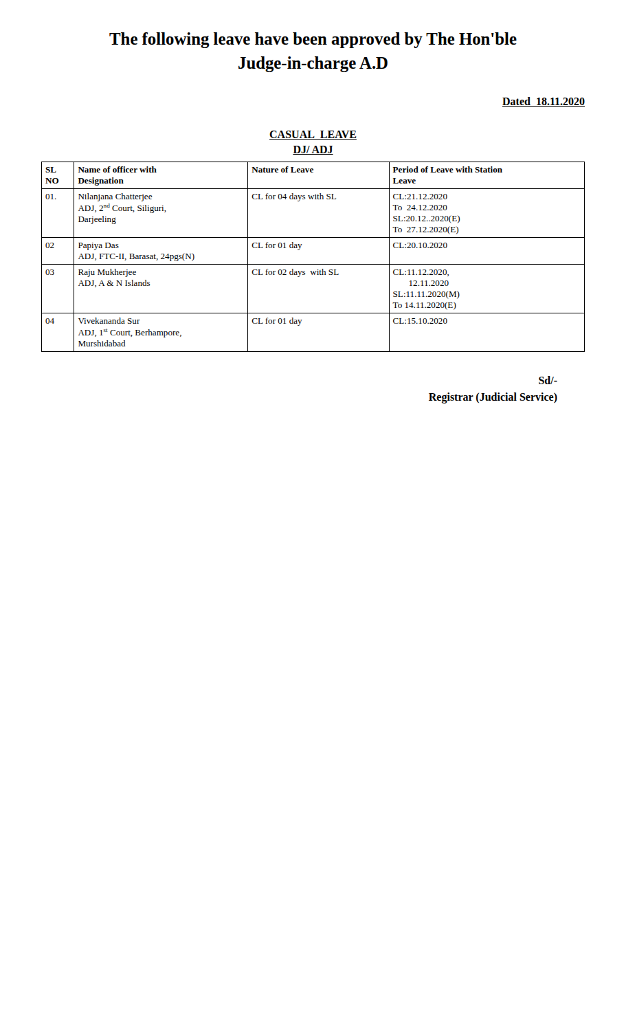The following leave have been approved by The Hon'ble
Judge-in-charge A.D
Dated 18.11.2020
CASUAL LEAVE DJ/ ADJ
| SL NO | Name of officer with Designation | Nature of Leave | Period of Leave with Station Leave |
| --- | --- | --- | --- |
| 01. | Nilanjana Chatterjee ADJ, 2 nd Court, Siliguri, Darjeeling | CL for 04 days with SL | CL:21.12.2020 To 24.12.2020 SL:20.12..2020(E) To 27.12.2020(E) |
| 02 | Papiya Das ADJ, FTC-II, Barasat, 24pgs(N) | CL for 01 day | CL:20.10.2020 |
| 03 | Raju Mukherjee ADJ, A & N Islands | CL for 02 days with SL | CL:11.12.2020, 12.11.2020 SL:11.11.2020(M) To 14.11.2020(E) |
| 04 | Vivekananda Sur ADJ, 1 st Court, Berhampore, Murshidabad | CL for 01 day | CL:15.10.2020 |
Sd/-
Registrar (Judicial Service)